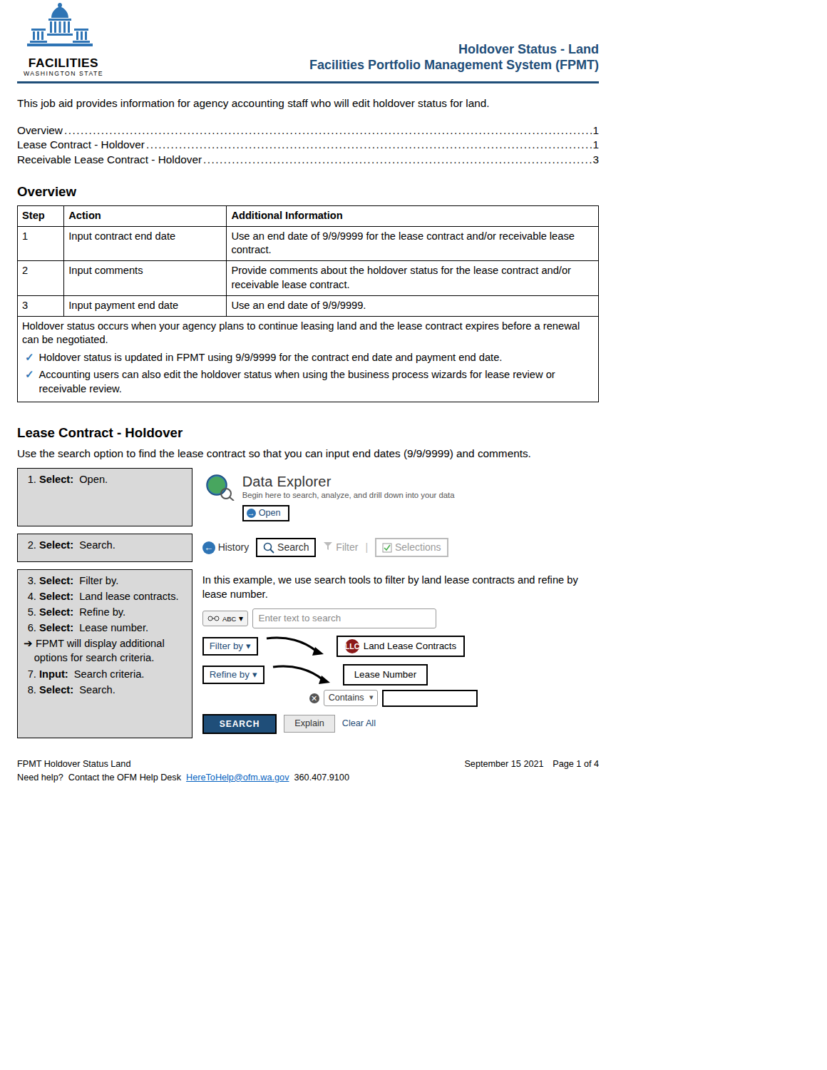FACILITIES
WASHINGTON STATE
Holdover Status - Land
Facilities Portfolio Management System (FPMT)
This job aid provides information for agency accounting staff who will edit holdover status for land.
Overview ........................................................................................................................................... 1
Lease Contract - Holdover ......................................................................................................................... 1
Receivable Lease Contract - Holdover ....................................................................................................... 3
Overview
| Step | Action | Additional Information |
| --- | --- | --- |
| 1 | Input contract end date | Use an end date of 9/9/9999 for the lease contract and/or receivable lease contract. |
| 2 | Input comments | Provide comments about the holdover status for the lease contract and/or receivable lease contract. |
| 3 | Input payment end date | Use an end date of 9/9/9999. |
| Holdover status occurs when your agency plans to continue leasing land and the lease contract expires before a renewal can be negotiated. Holdover status is updated in FPMT using 9/9/9999 for the contract end date and payment end date. Accounting users can also edit the holdover status when using the business process wizards for lease review or receivable review. |
Lease Contract - Holdover
Use the search option to find the lease contract so that you can input end dates (9/9/9999) and comments.
| Select: Open. | Data Explorer Begin here to search, analyze, and drill down into your data → Open |
| Select: Search. | ← History Search Filter / Selections |
| Select: Filter by. Select: Land lease contracts. Select: Refine by. Select: Lease number. ➔ FPMT will display additional options for search criteria. Input: Search criteria. Select: Search. | In this example, we use search tools to filter by land lease contracts and refine by lease number. ABC ▾ Enter text to search Filter by ▾ LLC Land Lease Contracts Refine by ▾ Lease Number ✕ Contains SEARCH Explain Clear All |
FPMT Holdover Status Land
September 15 2021
Page 1 of 4
Need help? Contact the OFM Help Desk HereToHelp@ofm.wa.gov 360.407.9100